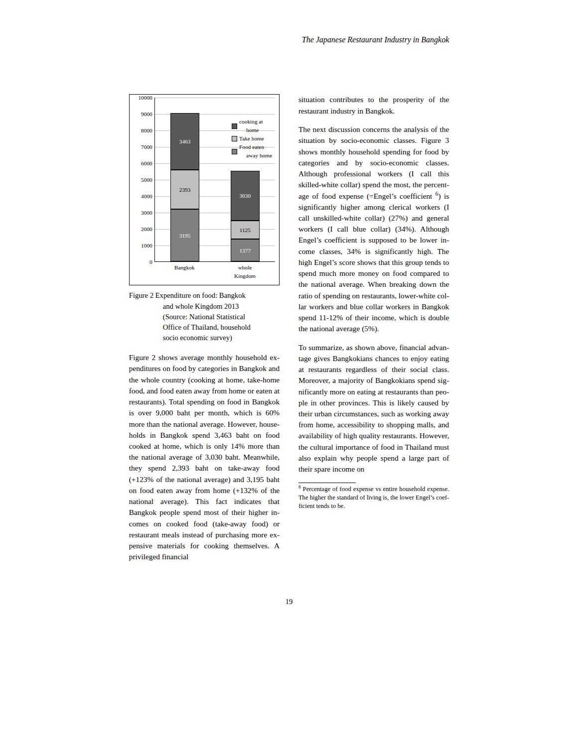The Japanese Restaurant Industry in Bangkok
10000
9000
8000
7000
6000
5000
4000
3000
2000
1000
0
3463
2393
3195
3030
1125
1377
cooking at
home
Take home
Food eaten
away home
Bangkok whole
Kingdom
Figure 2 Expenditure on food: Bangkok and whole Kingdom 2013 (Source: National Statistical Office of Thailand, household socio economic survey)
Figure 2 shows average monthly household expenditures on food by categories in Bangkok and the whole country (cooking at home, take-home food, and food eaten away from home or eaten at restaurants). Total spending on food in Bangkok is over 9,000 baht per month, which is 60% more than the national average. However, households in Bangkok spend 3,463 baht on food cooked at home, which is only 14% more than the national average of 3,030 baht. Meanwhile, they spend 2,393 baht on take-away food (+123% of the national average) and 3,195 baht on food eaten away from home (+132% of the national average). This fact indicates that Bangkok people spend most of their higher incomes on cooked food (take-away food) or restaurant meals instead of purchasing more expensive materials for cooking themselves. A privileged financial
situation contributes to the prosperity of the restaurant industry in Bangkok.
The next discussion concerns the analysis of the situation by socio-economic classes. Figure 3 shows monthly household spending for food by categories and by socio-economic classes. Although professional workers (I call this skilled-white collar) spend the most, the percentage of food expense (=Engel’s coefficient 6) is significantly higher among clerical workers (I call unskilled-white collar) (27%) and general workers (I call blue collar) (34%). Although Engel’s coefficient is supposed to be lower income classes, 34% is significantly high. The high Engel’s score shows that this group tends to spend much more money on food compared to the national average. When breaking down the ratio of spending on restaurants, lower-white collar workers and blue collar workers in Bangkok spend 11-12% of their income, which is double the national average (5%).
To summarize, as shown above, financial advantage gives Bangkokians chances to enjoy eating at restaurants regardless of their social class. Moreover, a majority of Bangkokians spend significantly more on eating at restaurants than people in other provinces. This is likely caused by their urban circumstances, such as working away from home, accessibility to shopping malls, and availability of high quality restaurants. However, the cultural importance of food in Thailand must also explain why people spend a large part of their spare income on
6 Percentage of food expense vs entire household expense. The higher the standard of living is, the lower Engel’s coefficient tends to be.
19